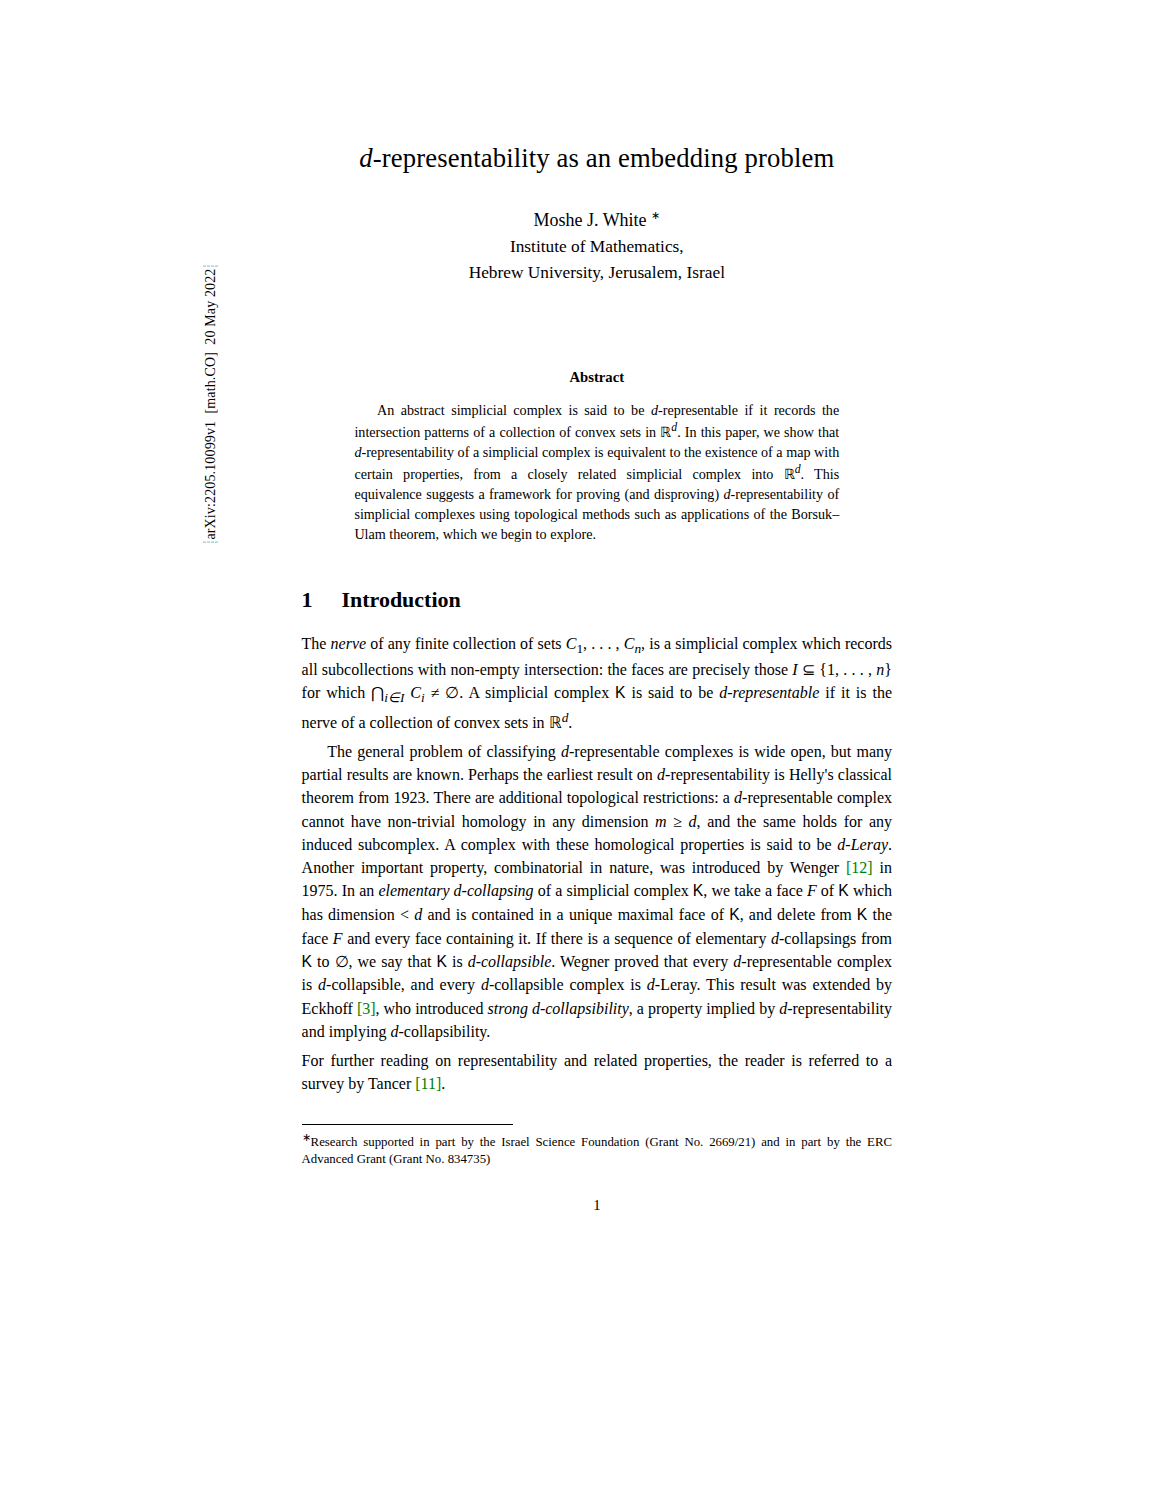arXiv:2205.10099v1 [math.CO] 20 May 2022
d-representability as an embedding problem
Moshe J. White ∗
Institute of Mathematics,
Hebrew University, Jerusalem, Israel
Abstract
An abstract simplicial complex is said to be d-representable if it records the intersection patterns of a collection of convex sets in ℝd. In this paper, we show that d-representability of a simplicial complex is equivalent to the existence of a map with certain properties, from a closely related simplicial complex into ℝd. This equivalence suggests a framework for proving (and disproving) d-representability of simplicial complexes using topological methods such as applications of the Borsuk–Ulam theorem, which we begin to explore.
1 Introduction
The nerve of any finite collection of sets C1, . . . , Cn, is a simplicial complex which records all subcollections with non-empty intersection: the faces are precisely those I ⊆ {1, . . . , n} for which ⋂i∈I Ci ≠ ∅. A simplicial complex K is said to be d-representable if it is the nerve of a collection of convex sets in ℝd.
The general problem of classifying d-representable complexes is wide open, but many partial results are known. Perhaps the earliest result on d-representability is Helly's classical theorem from 1923. There are additional topological restrictions: a d-representable complex cannot have non-trivial homology in any dimension m ≥ d, and the same holds for any induced subcomplex. A complex with these homological properties is said to be d-Leray. Another important property, combinatorial in nature, was introduced by Wenger [12] in 1975. In an elementary d-collapsing of a simplicial complex K, we take a face F of K which has dimension < d and is contained in a unique maximal face of K, and delete from K the face F and every face containing it. If there is a sequence of elementary d-collapsings from K to ∅, we say that K is d-collapsible. Wegner proved that every d-representable complex is d-collapsible, and every d-collapsible complex is d-Leray. This result was extended by Eckhoff [3], who introduced strong d-collapsibility, a property implied by d-representability and implying d-collapsibility.
For further reading on representability and related properties, the reader is referred to a survey by Tancer [11].
∗Research supported in part by the Israel Science Foundation (Grant No. 2669/21) and in part by the ERC Advanced Grant (Grant No. 834735)
1